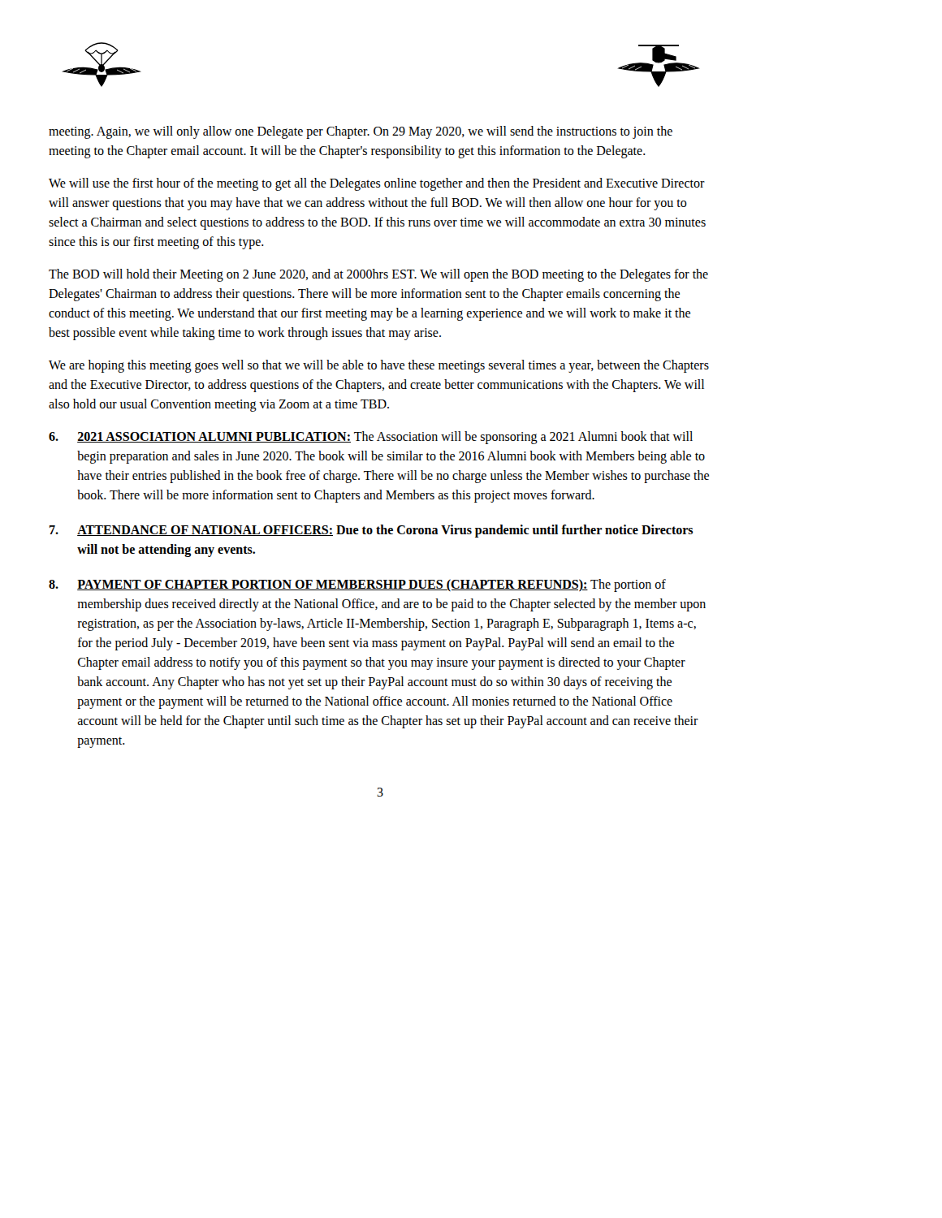meeting. Again, we will only allow one Delegate per Chapter. On 29 May 2020, we will send the instructions to join the meeting to the Chapter email account. It will be the Chapter's responsibility to get this information to the Delegate.
We will use the first hour of the meeting to get all the Delegates online together and then the President and Executive Director will answer questions that you may have that we can address without the full BOD. We will then allow one hour for you to select a Chairman and select questions to address to the BOD. If this runs over time we will accommodate an extra 30 minutes since this is our first meeting of this type.
The BOD will hold their Meeting on 2 June 2020, and at 2000hrs EST. We will open the BOD meeting to the Delegates for the Delegates' Chairman to address their questions. There will be more information sent to the Chapter emails concerning the conduct of this meeting. We understand that our first meeting may be a learning experience and we will work to make it the best possible event while taking time to work through issues that may arise.
We are hoping this meeting goes well so that we will be able to have these meetings several times a year, between the Chapters and the Executive Director, to address questions of the Chapters, and create better communications with the Chapters. We will also hold our usual Convention meeting via Zoom at a time TBD.
6. 2021 ASSOCIATION ALUMNI PUBLICATION: The Association will be sponsoring a 2021 Alumni book that will begin preparation and sales in June 2020. The book will be similar to the 2016 Alumni book with Members being able to have their entries published in the book free of charge. There will be no charge unless the Member wishes to purchase the book. There will be more information sent to Chapters and Members as this project moves forward.
7. ATTENDANCE OF NATIONAL OFFICERS: Due to the Corona Virus pandemic until further notice Directors will not be attending any events.
8. PAYMENT OF CHAPTER PORTION OF MEMBERSHIP DUES (CHAPTER REFUNDS): The portion of membership dues received directly at the National Office, and are to be paid to the Chapter selected by the member upon registration, as per the Association by-laws, Article II-Membership, Section 1, Paragraph E, Subparagraph 1, Items a-c, for the period July - December 2019, have been sent via mass payment on PayPal. PayPal will send an email to the Chapter email address to notify you of this payment so that you may insure your payment is directed to your Chapter bank account. Any Chapter who has not yet set up their PayPal account must do so within 30 days of receiving the payment or the payment will be returned to the National office account. All monies returned to the National Office account will be held for the Chapter until such time as the Chapter has set up their PayPal account and can receive their payment.
3